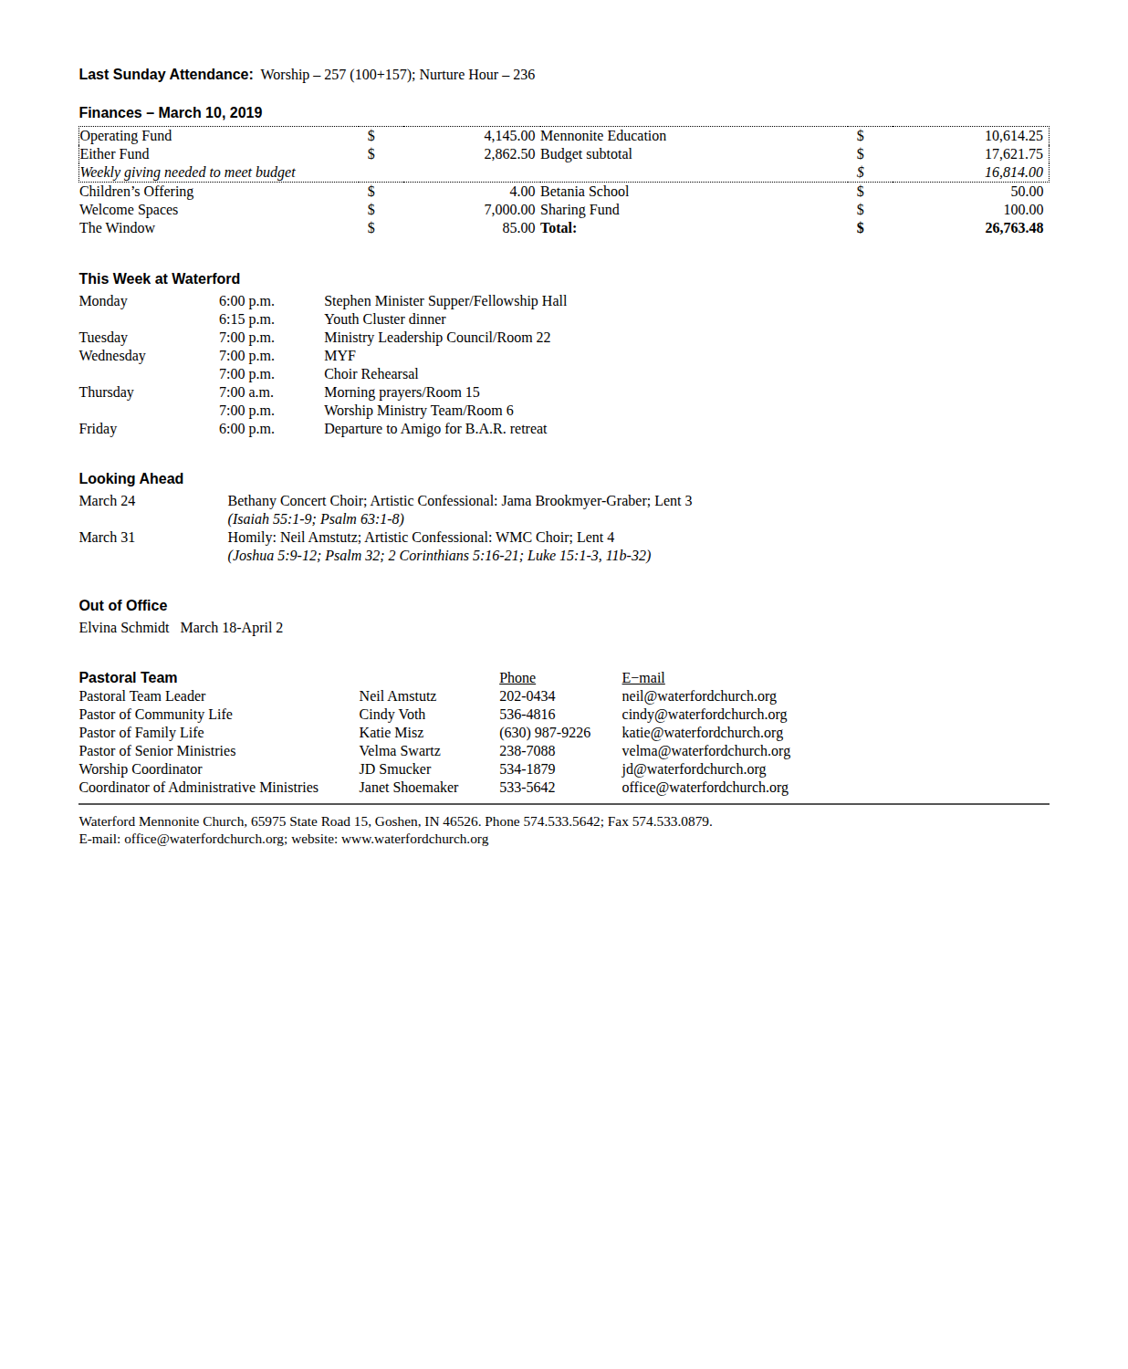Last Sunday Attendance: Worship – 257 (100+157); Nurture Hour – 236
Finances – March 10, 2019
| Operating Fund | $ | 4,145.00 | Mennonite Education | $ | 10,614.25 |
| Either Fund | $ | 2,862.50 | Budget subtotal | $ | 17,621.75 |
| Weekly giving needed to meet budget | $ | 16,814.00 |
| Children’s Offering | $ | 4.00 | Betania School | $ | 50.00 |
| Welcome Spaces | $ | 7,000.00 | Sharing Fund | $ | 100.00 |
| The Window | $ | 85.00 | Total: | $ | 26,763.48 |
This Week at Waterford
| Monday | 6:00 p.m. | Stephen Minister Supper/Fellowship Hall |
| | 6:15 p.m. | Youth Cluster dinner |
| Tuesday | 7:00 p.m. | Ministry Leadership Council/Room 22 |
| Wednesday | 7:00 p.m. | MYF |
| | 7:00 p.m. | Choir Rehearsal |
| Thursday | 7:00 a.m. | Morning prayers/Room 15 |
| | 7:00 p.m. | Worship Ministry Team/Room 6 |
| Friday | 6:00 p.m. | Departure to Amigo for B.A.R. retreat |
Looking Ahead
| March 24 | Bethany Concert Choir; Artistic Confessional: Jama Brookmyer-Graber; Lent 3 (Isaiah 55:1-9; Psalm 63:1-8) |
| March 31 | Homily: Neil Amstutz; Artistic Confessional: WMC Choir; Lent 4 (Joshua 5:9-12; Psalm 32; 2 Corinthians 5:16-21; Luke 15:1-3, 11b-32) |
Out of Office
Elvina Schmidt March 18-April 2
| Pastoral Team | | Phone | E−mail |
| Pastoral Team Leader | Neil Amstutz | 202-0434 | neil@waterfordchurch.org |
| Pastor of Community Life | Cindy Voth | 536-4816 | cindy@waterfordchurch.org |
| Pastor of Family Life | Katie Misz | (630) 987-9226 | katie@waterfordchurch.org |
| Pastor of Senior Ministries | Velma Swartz | 238-7088 | velma@waterfordchurch.org |
| Worship Coordinator | JD Smucker | 534-1879 | jd@waterfordchurch.org |
| Coordinator of Administrative Ministries | Janet Shoemaker | 533-5642 | office@waterfordchurch.org |
Waterford Mennonite Church, 65975 State Road 15, Goshen, IN 46526. Phone 574.533.5642; Fax 574.533.0879.
E-mail: office@waterfordchurch.org; website: www.waterfordchurch.org